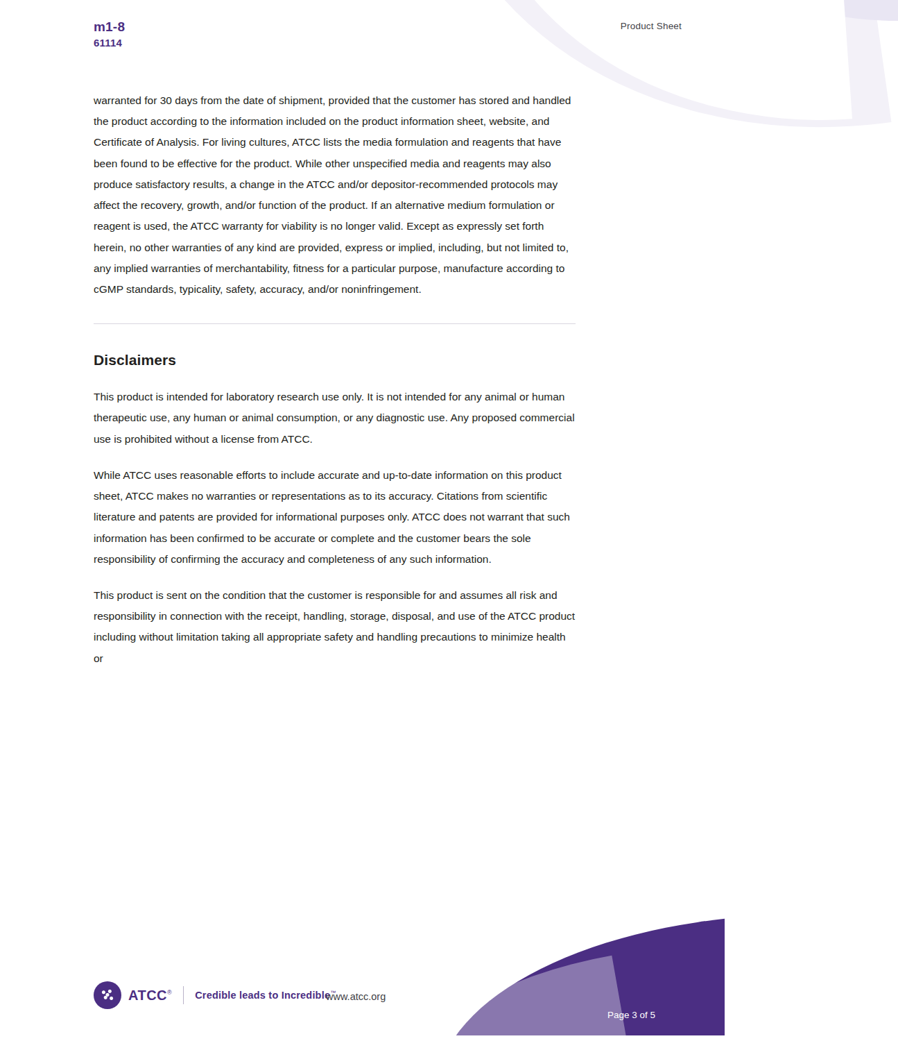m1-861114
Product Sheet
warranted for 30 days from the date of shipment, provided that the customer has stored and handled the product according to the information included on the product information sheet, website, and Certificate of Analysis. For living cultures, ATCC lists the media formulation and reagents that have been found to be effective for the product. While other unspecified media and reagents may also produce satisfactory results, a change in the ATCC and/or depositor-recommended protocols may affect the recovery, growth, and/or function of the product. If an alternative medium formulation or reagent is used, the ATCC warranty for viability is no longer valid. Except as expressly set forth herein, no other warranties of any kind are provided, express or implied, including, but not limited to, any implied warranties of merchantability, fitness for a particular purpose, manufacture according to cGMP standards, typicality, safety, accuracy, and/or noninfringement.
Disclaimers
This product is intended for laboratory research use only. It is not intended for any animal or human therapeutic use, any human or animal consumption, or any diagnostic use. Any proposed commercial use is prohibited without a license from ATCC.
While ATCC uses reasonable efforts to include accurate and up-to-date information on this product sheet, ATCC makes no warranties or representations as to its accuracy. Citations from scientific literature and patents are provided for informational purposes only. ATCC does not warrant that such information has been confirmed to be accurate or complete and the customer bears the sole responsibility of confirming the accuracy and completeness of any such information.
This product is sent on the condition that the customer is responsible for and assumes all risk and responsibility in connection with the receipt, handling, storage, disposal, and use of the ATCC product including without limitation taking all appropriate safety and handling precautions to minimize health or
ATCC®
Credible leads to Incredible™
www.atcc.org
Page 3 of 5